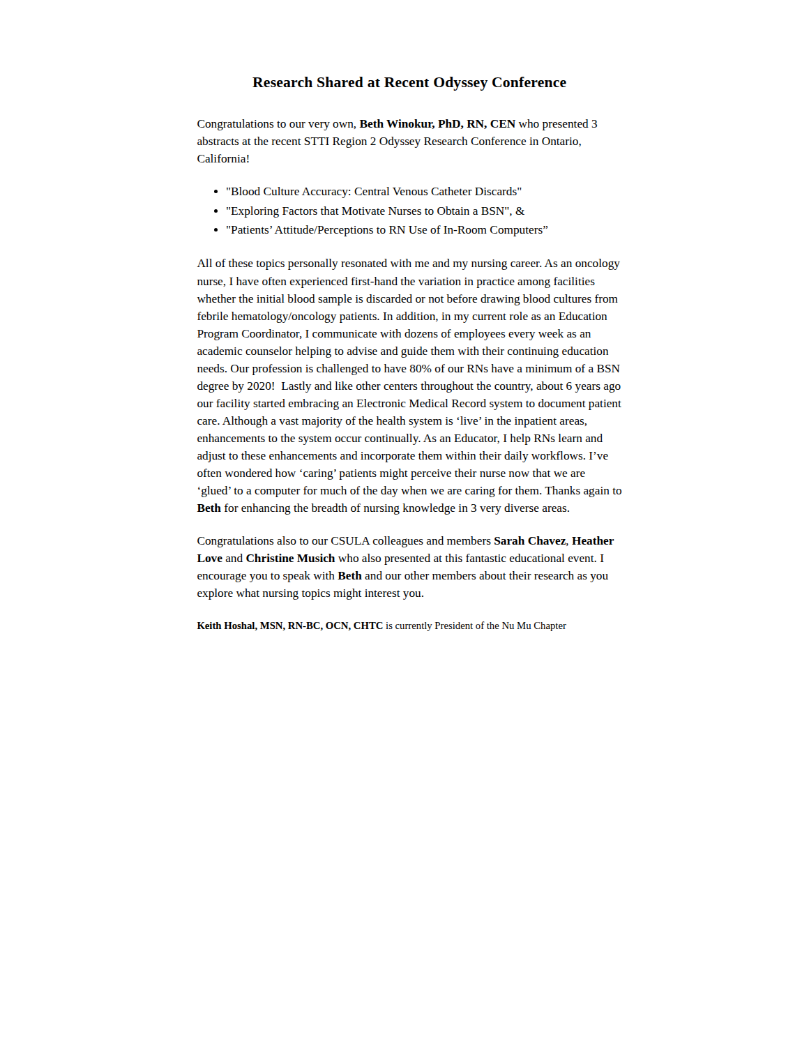Research Shared at Recent Odyssey Conference
Congratulations to our very own, Beth Winokur, PhD, RN, CEN who presented 3 abstracts at the recent STTI Region 2 Odyssey Research Conference in Ontario, California!
"Blood Culture Accuracy: Central Venous Catheter Discards"
"Exploring Factors that Motivate Nurses to Obtain a BSN", &
"Patients’ Attitude/Perceptions to RN Use of In-Room Computers”
All of these topics personally resonated with me and my nursing career. As an oncology nurse, I have often experienced first-hand the variation in practice among facilities whether the initial blood sample is discarded or not before drawing blood cultures from febrile hematology/oncology patients. In addition, in my current role as an Education Program Coordinator, I communicate with dozens of employees every week as an academic counselor helping to advise and guide them with their continuing education needs. Our profession is challenged to have 80% of our RNs have a minimum of a BSN degree by 2020! Lastly and like other centers throughout the country, about 6 years ago our facility started embracing an Electronic Medical Record system to document patient care. Although a vast majority of the health system is ‘live’ in the inpatient areas, enhancements to the system occur continually. As an Educator, I help RNs learn and adjust to these enhancements and incorporate them within their daily workflows. I’ve often wondered how ‘caring’ patients might perceive their nurse now that we are ‘glued’ to a computer for much of the day when we are caring for them. Thanks again to Beth for enhancing the breadth of nursing knowledge in 3 very diverse areas.
Congratulations also to our CSULA colleagues and members Sarah Chavez, Heather Love and Christine Musich who also presented at this fantastic educational event. I encourage you to speak with Beth and our other members about their research as you explore what nursing topics might interest you.
Keith Hoshal, MSN, RN-BC, OCN, CHTC is currently President of the Nu Mu Chapter